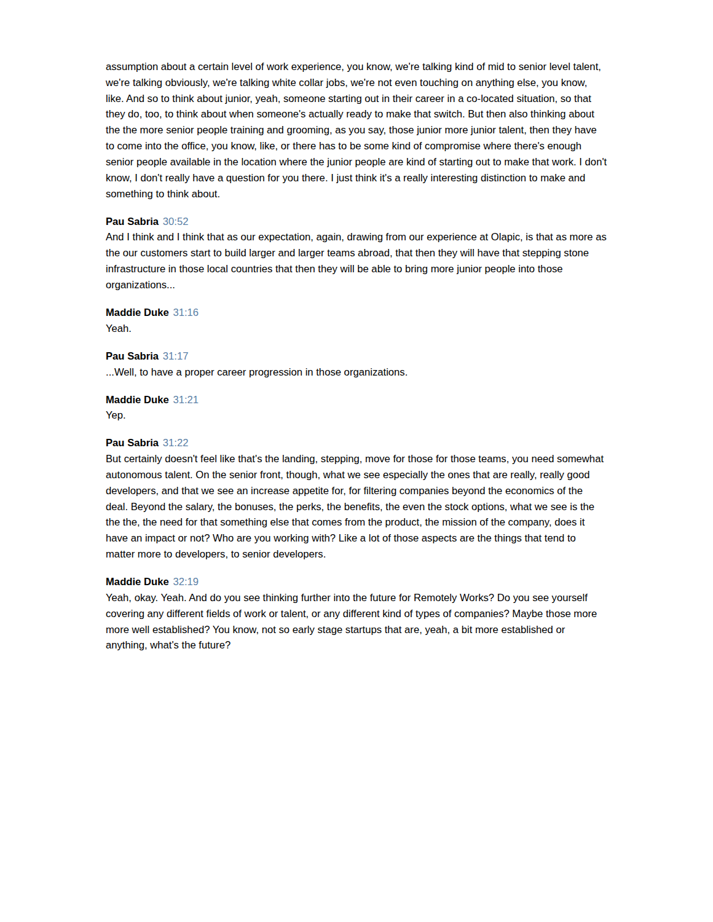assumption about a certain level of work experience, you know, we're talking kind of mid to senior level talent, we're talking obviously, we're talking white collar jobs, we're not even touching on anything else, you know, like. And so to think about junior, yeah, someone starting out in their career in a co-located situation, so that they do, too, to think about when someone's actually ready to make that switch. But then also thinking about the the more senior people training and grooming, as you say, those junior more junior talent, then they have to come into the office, you know, like, or there has to be some kind of compromise where there's enough senior people available in the location where the junior people are kind of starting out to make that work. I don't know, I don't really have a question for you there. I just think it's a really interesting distinction to make and something to think about.
Pau Sabria 30:52
And I think and I think that as our expectation, again, drawing from our experience at Olapic, is that as more as the our customers start to build larger and larger teams abroad, that then they will have that stepping stone infrastructure in those local countries that then they will be able to bring more junior people into those organizations...
Maddie Duke 31:16
Yeah.
Pau Sabria 31:17
...Well, to have a proper career progression in those organizations.
Maddie Duke 31:21
Yep.
Pau Sabria 31:22
But certainly doesn't feel like that's the landing, stepping, move for those for those teams, you need somewhat autonomous talent. On the senior front, though, what we see especially the ones that are really, really good developers, and that we see an increase appetite for, for filtering companies beyond the economics of the deal. Beyond the salary, the bonuses, the perks, the benefits, the even the stock options, what we see is the the the, the need for that something else that comes from the product, the mission of the company, does it have an impact or not? Who are you working with? Like a lot of those aspects are the things that tend to matter more to developers, to senior developers.
Maddie Duke 32:19
Yeah, okay. Yeah. And do you see thinking further into the future for Remotely Works? Do you see yourself covering any different fields of work or talent, or any different kind of types of companies? Maybe those more more well established? You know, not so early stage startups that are, yeah, a bit more established or anything, what's the future?